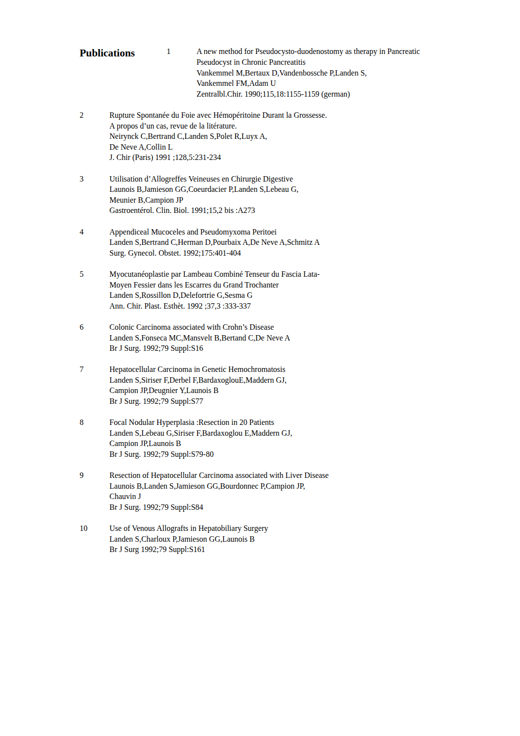Publications
1
A new method for Pseudocysto-duodenostomy as therapy in Pancreatic Pseudocyst in Chronic Pancreatitis Vankemmel M,Bertaux D,Vandenbossche P,Landen S, Vankemmel FM,Adam U Zentralbl.Chir. 1990;115,18:1155-1159 (german)
2
Rupture Spontanée du Foie avec Hémopéritoine Durant la Grossesse. A propos d’un cas, revue de la litérature. Neirynck C,Bertrand C,Landen S,Polet R,Luyx A, De Neve A,Collin L J. Chir (Paris) 1991 ;128,5:231-234
3
Utilisation d’Allogreffes Veineuses en Chirurgie Digestive Launois B,Jamieson GG,Coeurdacier P,Landen S,Lebeau G, Meunier B,Campion JP Gastroentérol. Clin. Biol. 1991;15,2 bis :A273
4
Appendiceal Mucoceles and Pseudomyxoma Peritoei Landen S,Bertrand C,Herman D,Pourbaix A,De Neve A,Schmitz A Surg. Gynecol. Obstet. 1992;175:401-404
5
Myocutanéoplastie par Lambeau Combiné Tenseur du Fascia Lata- Moyen Fessier dans les Escarres du Grand Trochanter Landen S,Rossillon D,Delefortrie G,Sesma G Ann. Chir. Plast. Esthèt. 1992 ;37,3 :333-337
6
Colonic Carcinoma associated with Crohn’s Disease Landen S,Fonseca MC,Mansvelt B,Bertand C,De Neve A Br J Surg. 1992;79 Suppl:S16
7
Hepatocellular Carcinoma in Genetic Hemochromatosis Landen S,Siriser F,Derbel F,BardaxoglouE,Maddern GJ, Campion JP,Deugnier Y,Launois B Br J Surg. 1992;79 Suppl:S77
8
Focal Nodular Hyperplasia :Resection in 20 Patients Landen S,Lebeau G,Siriser F,Bardaxoglou E,Maddern GJ, Campion JP,Launois B Br J Surg. 1992;79 Suppl:S79-80
9
Resection of Hepatocellular Carcinoma associated with Liver Disease Launois B,Landen S,Jamieson GG,Bourdonnec P,Campion JP, Chauvin J Br J Surg. 1992;79 Suppl:S84
10
Use of Venous Allografts in Hepatobiliary Surgery Landen S,Charloux P,Jamieson GG,Launois B Br J Surg 1992;79 Suppl:S161